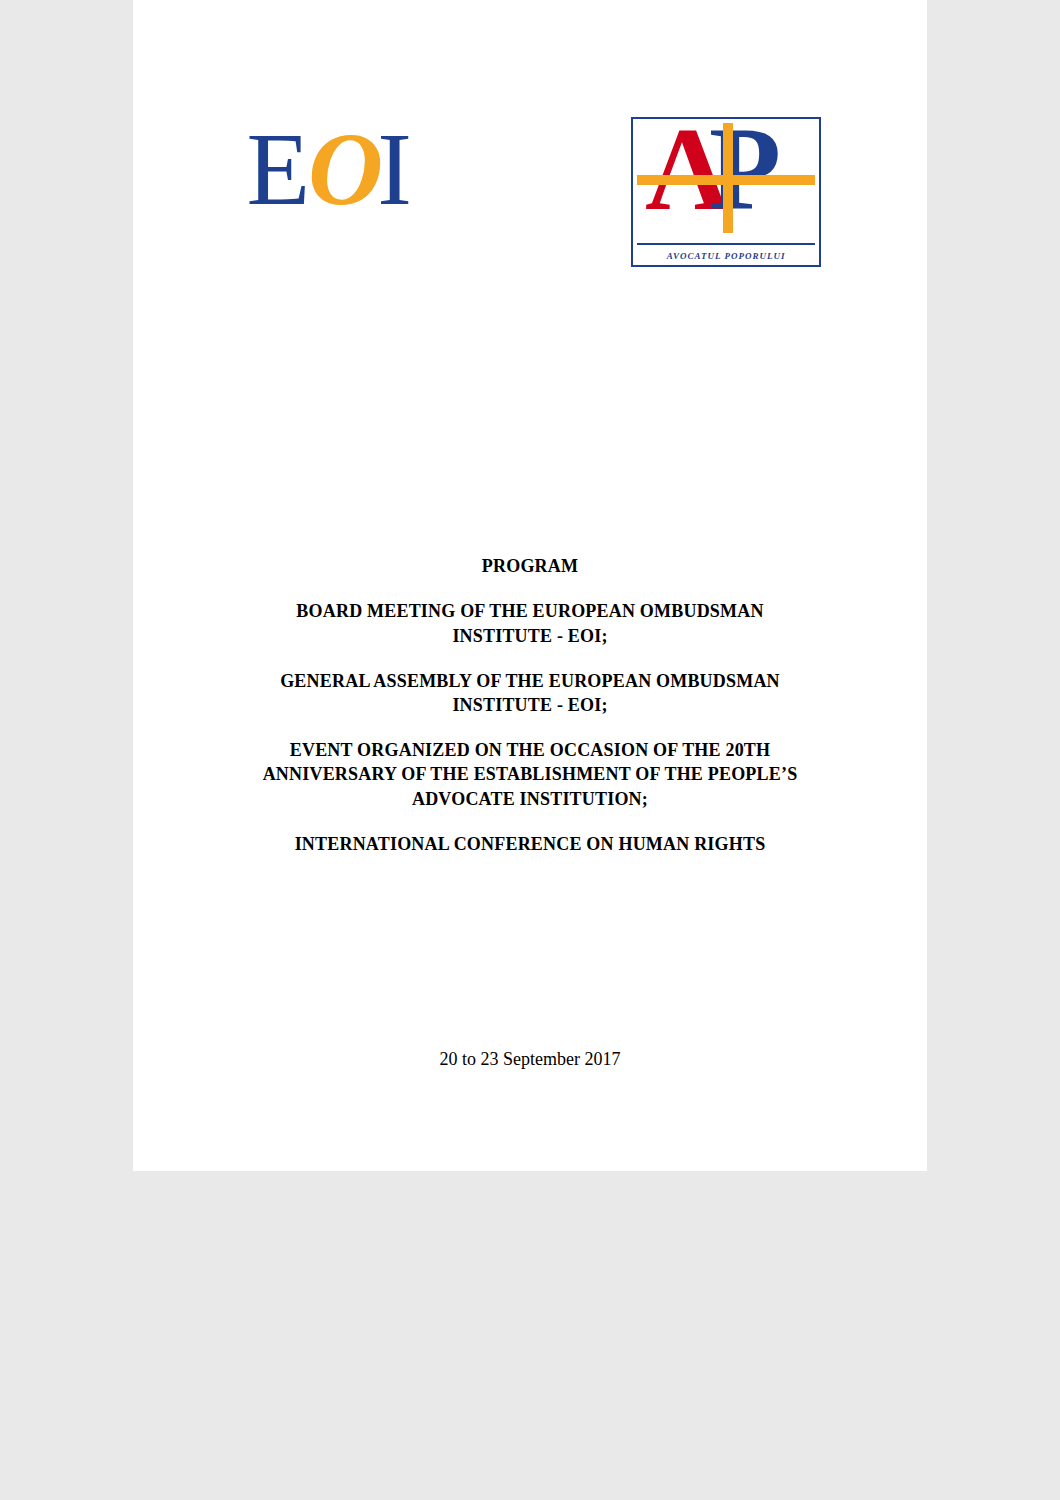EOI
A P
AVOCATUL POPORULUI
PROGRAM
BOARD MEETING OF THE EUROPEAN OMBUDSMAN
INSTITUTE - EOI;
GENERAL ASSEMBLY OF THE EUROPEAN OMBUDSMAN
INSTITUTE - EOI;
EVENT ORGANIZED ON THE OCCASION OF THE 20TH
ANNIVERSARY OF THE ESTABLISHMENT OF THE PEOPLE’S
ADVOCATE INSTITUTION;
INTERNATIONAL CONFERENCE ON HUMAN RIGHTS
20 to 23 September 2017